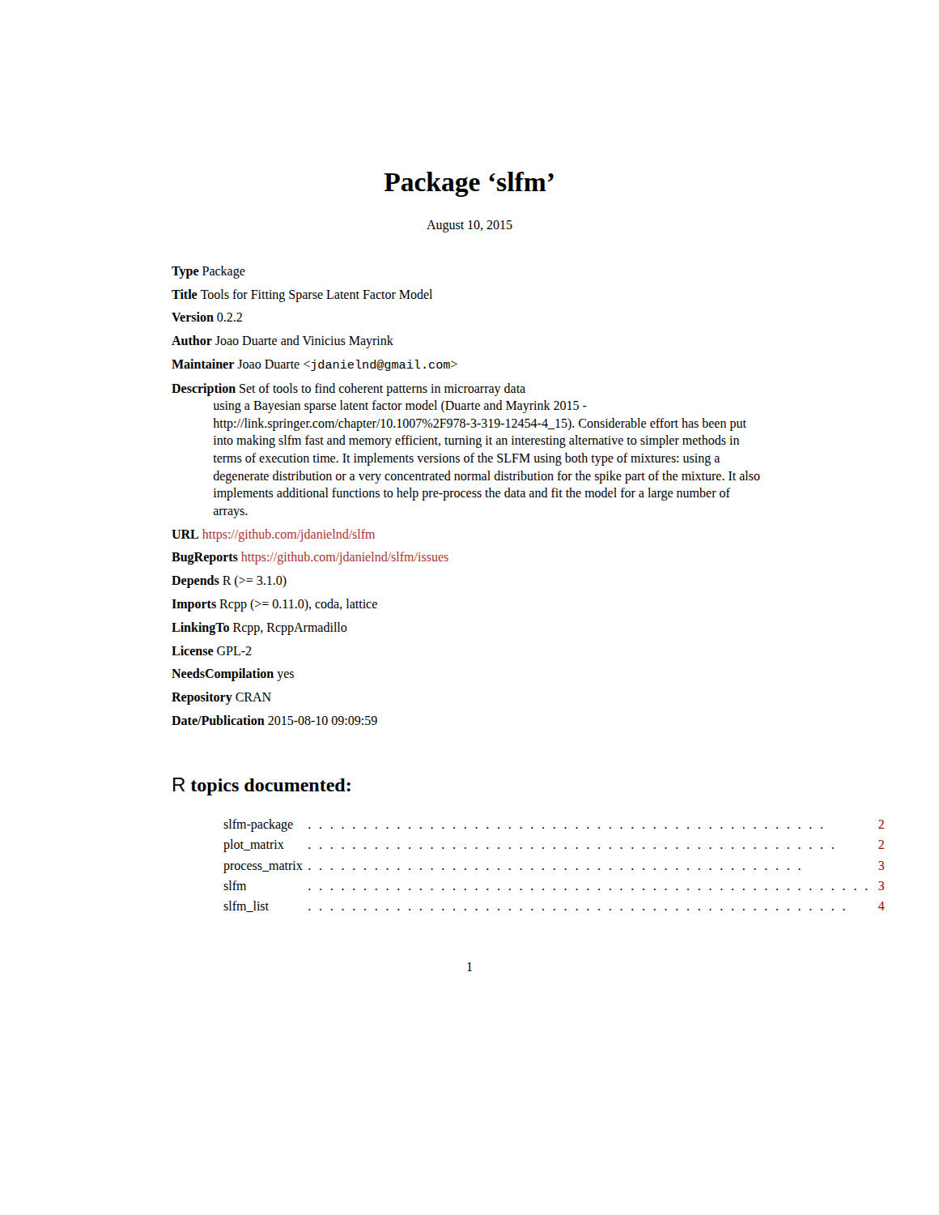Package ‘slfm’
August 10, 2015
Type
Package
Title
Tools for Fitting Sparse Latent Factor Model
Version
0.2.2
Author
Joao Duarte and Vinicius Mayrink
Maintainer
Joao Duarte <jdanielnd@gmail.com>
Description
Set of tools to find coherent patterns in microarray data
using a Bayesian sparse latent factor model (Duarte and Mayrink 2015 - http://link.springer.com/chapter/10.1007%2F978-3-319-12454-4_15). Considerable effort has been put into making slfm fast and memory efficient, turning it an interesting alternative to simpler methods in terms of execution time. It implements versions of the SLFM using both type of mixtures: using a degenerate distribution or a very concentrated normal distribution for the spike part of the mixture. It also implements additional functions to help pre-process the data and fit the model for a large number of arrays.
URL
https://github.com/jdanielnd/slfm
BugReports
https://github.com/jdanielnd/slfm/issues
Depends
R (>= 3.1.0)
Imports
Rcpp (>= 0.11.0), coda, lattice
LinkingTo
Rcpp, RcppArmadillo
License
GPL-2
NeedsCompilation
yes
Repository
CRAN
Date/Publication
2015-08-10 09:09:59
R topics documented:
| slfm-package | . . . . . . . . . . . . . . . . . . . . . . . . . . . . . . . . . . . . . . . . . . . . . . . | 2 |
| plot_matrix | . . . . . . . . . . . . . . . . . . . . . . . . . . . . . . . . . . . . . . . . . . . . . . . . | 2 |
| process_matrix | . . . . . . . . . . . . . . . . . . . . . . . . . . . . . . . . . . . . . . . . . . . . . | 3 |
| slfm | . . . . . . . . . . . . . . . . . . . . . . . . . . . . . . . . . . . . . . . . . . . . . . . . . . . | 3 |
| slfm_list | . . . . . . . . . . . . . . . . . . . . . . . . . . . . . . . . . . . . . . . . . . . . . . . . . | 4 |
1